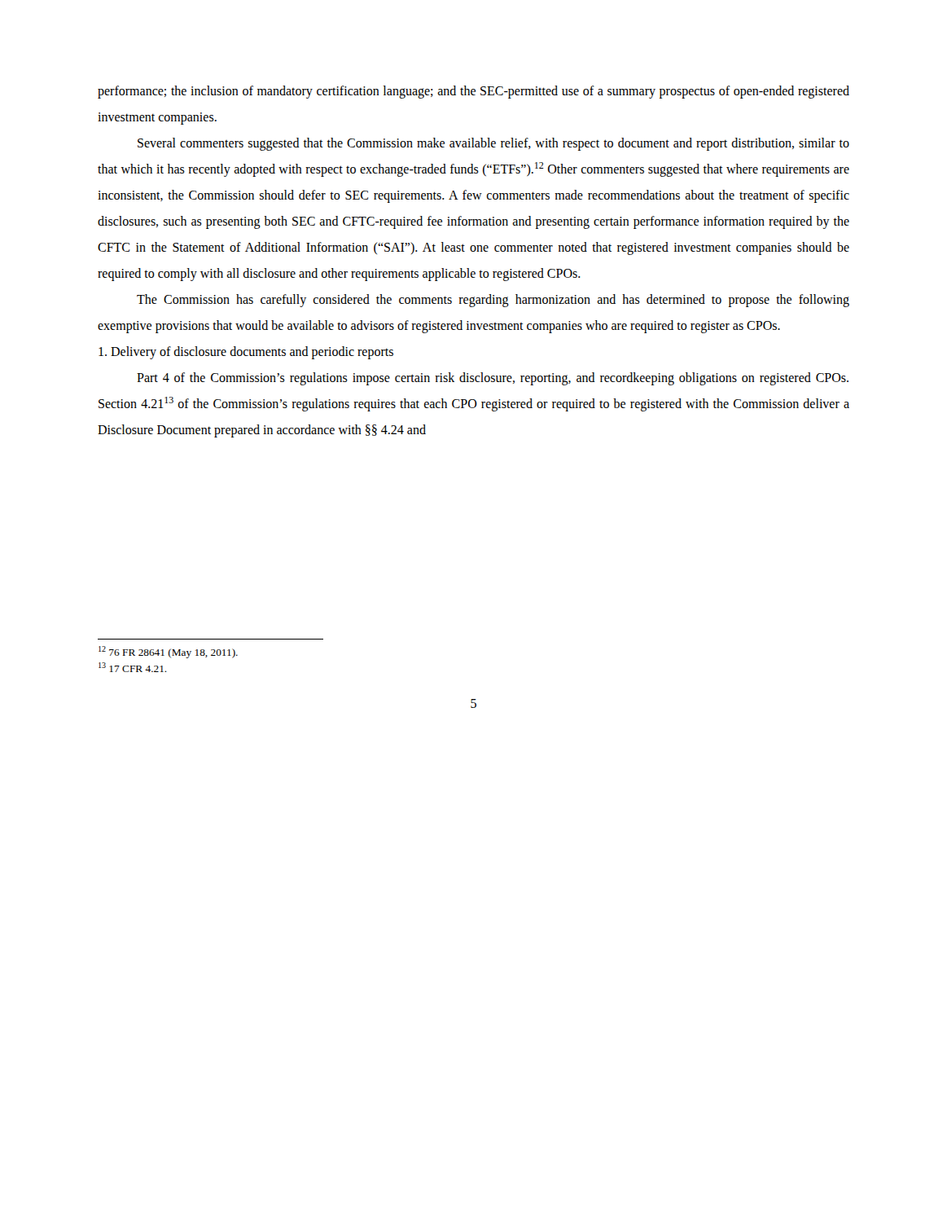performance; the inclusion of mandatory certification language; and the SEC-permitted use of a summary prospectus of open-ended registered investment companies.
Several commenters suggested that the Commission make available relief, with respect to document and report distribution, similar to that which it has recently adopted with respect to exchange-traded funds (“ETFs”).12 Other commenters suggested that where requirements are inconsistent, the Commission should defer to SEC requirements. A few commenters made recommendations about the treatment of specific disclosures, such as presenting both SEC and CFTC-required fee information and presenting certain performance information required by the CFTC in the Statement of Additional Information (“SAI”). At least one commenter noted that registered investment companies should be required to comply with all disclosure and other requirements applicable to registered CPOs.
The Commission has carefully considered the comments regarding harmonization and has determined to propose the following exemptive provisions that would be available to advisors of registered investment companies who are required to register as CPOs.
1. Delivery of disclosure documents and periodic reports
Part 4 of the Commission’s regulations impose certain risk disclosure, reporting, and recordkeeping obligations on registered CPOs. Section 4.2113 of the Commission’s regulations requires that each CPO registered or required to be registered with the Commission deliver a Disclosure Document prepared in accordance with §§ 4.24 and
12 76 FR 28641 (May 18, 2011).
13 17 CFR 4.21.
5